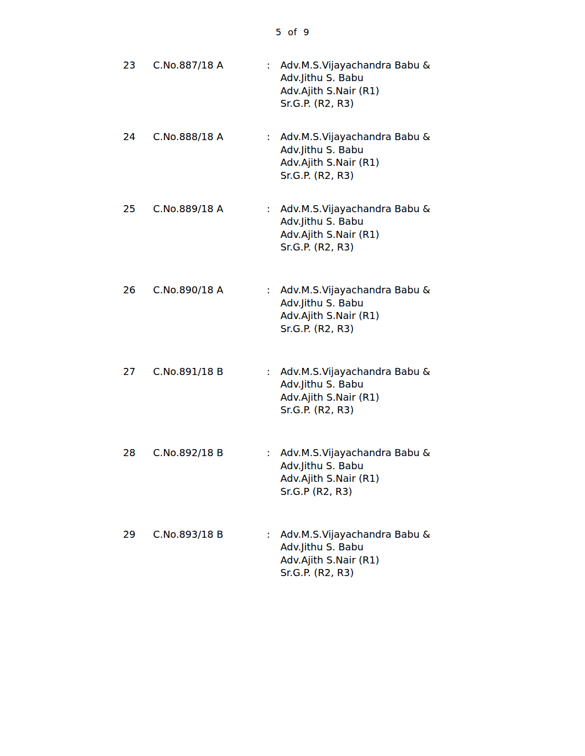5 of 9
| 23 | C.No.887/18 A | : | Adv.M.S.Vijayachandra Babu & Adv.Jithu S. Babu Adv.Ajith S.Nair (R1) Sr.G.P. (R2, R3) |
| 24 | C.No.888/18 A | : | Adv.M.S.Vijayachandra Babu & Adv.Jithu S. Babu Adv.Ajith S.Nair (R1) Sr.G.P. (R2, R3) |
| 25 | C.No.889/18 A | : | Adv.M.S.Vijayachandra Babu & Adv.Jithu S. Babu Adv.Ajith S.Nair (R1) Sr.G.P. (R2, R3) |
| 26 | C.No.890/18 A | : | Adv.M.S.Vijayachandra Babu & Adv.Jithu S. Babu Adv.Ajith S.Nair (R1) Sr.G.P. (R2, R3) |
| 27 | C.No.891/18 B | : | Adv.M.S.Vijayachandra Babu & Adv.Jithu S. Babu Adv.Ajith S.Nair (R1) Sr.G.P. (R2, R3) |
| 28 | C.No.892/18 B | : | Adv.M.S.Vijayachandra Babu & Adv.Jithu S. Babu Adv.Ajith S.Nair (R1) Sr.G.P (R2, R3) |
| 29 | C.No.893/18 B | : | Adv.M.S.Vijayachandra Babu & Adv.Jithu S. Babu Adv.Ajith S.Nair (R1) Sr.G.P. (R2, R3) |